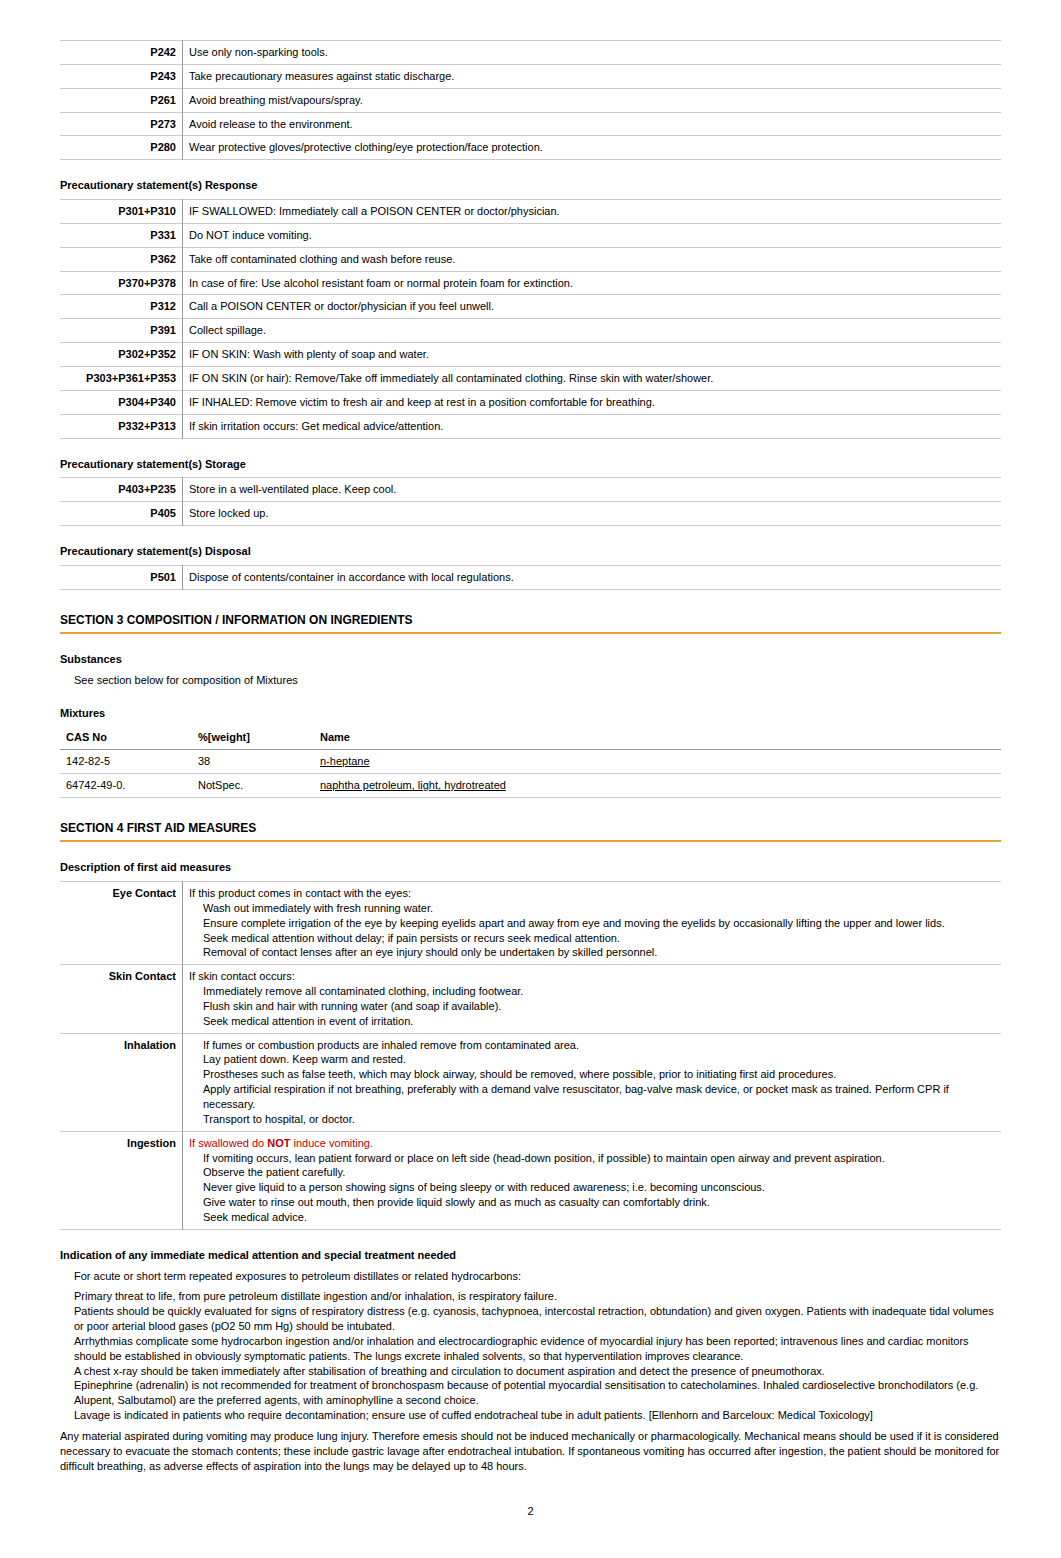| P242 | Use only non-sparking tools. |
| P243 | Take precautionary measures against static discharge. |
| P261 | Avoid breathing mist/vapours/spray. |
| P273 | Avoid release to the environment. |
| P280 | Wear protective gloves/protective clothing/eye protection/face protection. |
Precautionary statement(s) Response
| P301+P310 | IF SWALLOWED: Immediately call a POISON CENTER or doctor/physician. |
| P331 | Do NOT induce vomiting. |
| P362 | Take off contaminated clothing and wash before reuse. |
| P370+P378 | In case of fire: Use alcohol resistant foam or normal protein foam for extinction. |
| P312 | Call a POISON CENTER or doctor/physician if you feel unwell. |
| P391 | Collect spillage. |
| P302+P352 | IF ON SKIN: Wash with plenty of soap and water. |
| P303+P361+P353 | IF ON SKIN (or hair): Remove/Take off immediately all contaminated clothing. Rinse skin with water/shower. |
| P304+P340 | IF INHALED: Remove victim to fresh air and keep at rest in a position comfortable for breathing. |
| P332+P313 | If skin irritation occurs: Get medical advice/attention. |
Precautionary statement(s) Storage
| P403+P235 | Store in a well-ventilated place. Keep cool. |
| P405 | Store locked up. |
Precautionary statement(s) Disposal
| P501 | Dispose of contents/container in accordance with local regulations. |
SECTION 3 COMPOSITION / INFORMATION ON INGREDIENTS
Substances
See section below for composition of Mixtures
Mixtures
| CAS No | %[weight] | Name |
| --- | --- | --- |
| 142-82-5 | 38 | n-heptane |
| 64742-49-0. | NotSpec. | naphtha petroleum, light, hydrotreated |
SECTION 4 FIRST AID MEASURES
Description of first aid measures
| Eye Contact | If this product comes in contact with the eyes: Wash out immediately with fresh running water. Ensure complete irrigation of the eye by keeping eyelids apart and away from eye and moving the eyelids by occasionally lifting the upper and lower lids. Seek medical attention without delay; if pain persists or recurs seek medical attention. Removal of contact lenses after an eye injury should only be undertaken by skilled personnel. |
| Skin Contact | If skin contact occurs: Immediately remove all contaminated clothing, including footwear. Flush skin and hair with running water (and soap if available). Seek medical attention in event of irritation. |
| Inhalation | If fumes or combustion products are inhaled remove from contaminated area. Lay patient down. Keep warm and rested. Prostheses such as false teeth, which may block airway, should be removed, where possible, prior to initiating first aid procedures. Apply artificial respiration if not breathing, preferably with a demand valve resuscitator, bag-valve mask device, or pocket mask as trained. Perform CPR if necessary. Transport to hospital, or doctor. |
| Ingestion | If swallowed do NOT induce vomiting. If vomiting occurs, lean patient forward or place on left side (head-down position, if possible) to maintain open airway and prevent aspiration. Observe the patient carefully. Never give liquid to a person showing signs of being sleepy or with reduced awareness; i.e. becoming unconscious. Give water to rinse out mouth, then provide liquid slowly and as much as casualty can comfortably drink. Seek medical advice. |
Indication of any immediate medical attention and special treatment needed
For acute or short term repeated exposures to petroleum distillates or related hydrocarbons:
Primary threat to life, from pure petroleum distillate ingestion and/or inhalation, is respiratory failure.
Patients should be quickly evaluated for signs of respiratory distress (e.g. cyanosis, tachypnoea, intercostal retraction, obtundation) and given oxygen. Patients with inadequate tidal volumes or poor arterial blood gases (pO2 50 mm Hg) should be intubated.
Arrhythmias complicate some hydrocarbon ingestion and/or inhalation and electrocardiographic evidence of myocardial injury has been reported; intravenous lines and cardiac monitors should be established in obviously symptomatic patients. The lungs excrete inhaled solvents, so that hyperventilation improves clearance.
A chest x-ray should be taken immediately after stabilisation of breathing and circulation to document aspiration and detect the presence of pneumothorax.
Epinephrine (adrenalin) is not recommended for treatment of bronchospasm because of potential myocardial sensitisation to catecholamines. Inhaled cardioselective bronchodilators (e.g. Alupent, Salbutamol) are the preferred agents, with aminophylline a second choice.
Lavage is indicated in patients who require decontamination; ensure use of cuffed endotracheal tube in adult patients. [Ellenhorn and Barceloux: Medical Toxicology]
Any material aspirated during vomiting may produce lung injury. Therefore emesis should not be induced mechanically or pharmacologically. Mechanical means should be used if it is considered necessary to evacuate the stomach contents; these include gastric lavage after endotracheal intubation. If spontaneous vomiting has occurred after ingestion, the patient should be monitored for difficult breathing, as adverse effects of aspiration into the lungs may be delayed up to 48 hours.
2